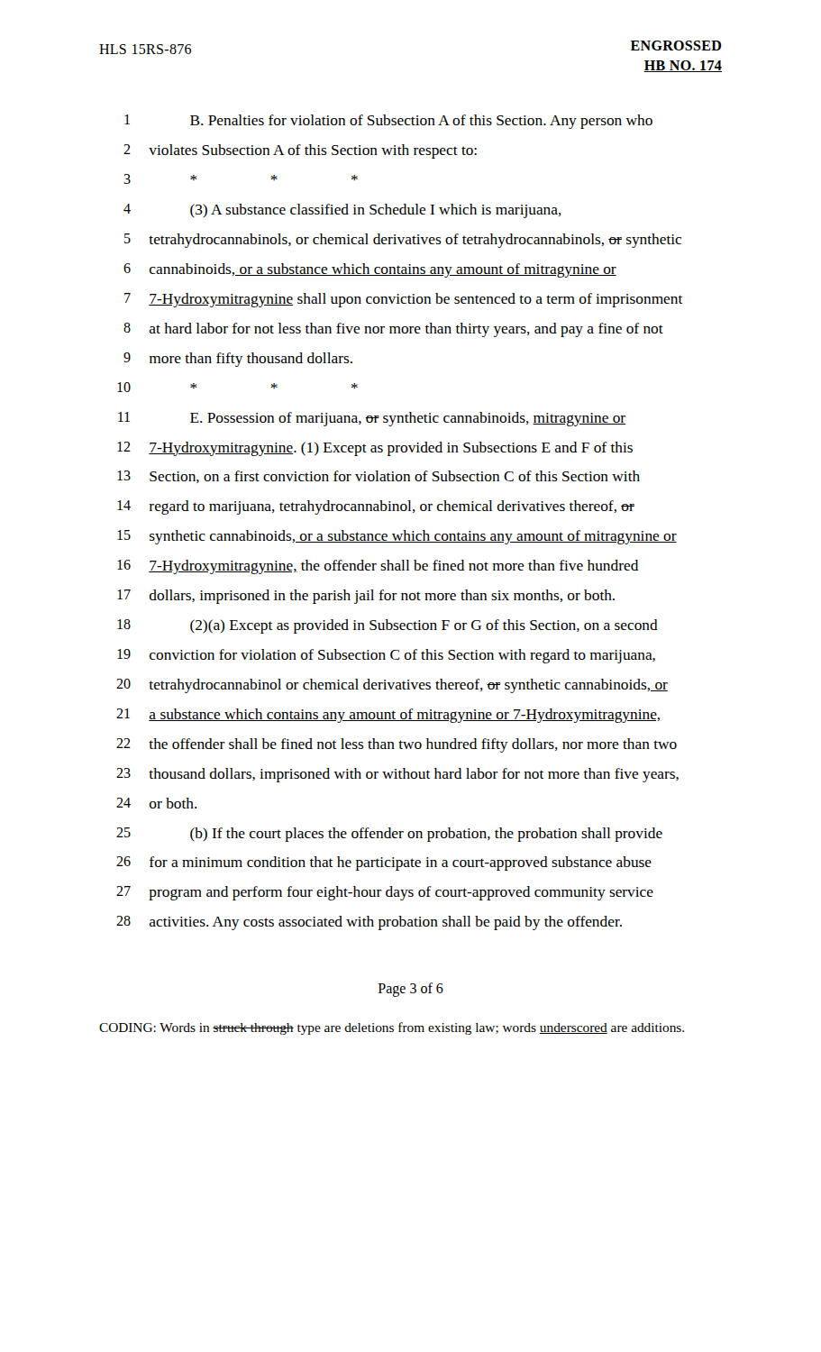HLS 15RS-876
ENGROSSED
HB NO. 174
B. Penalties for violation of Subsection A of this Section. Any person who
violates Subsection A of this Section with respect to:
* * *
(3) A substance classified in Schedule I which is marijuana,
tetrahydrocannabinols, or chemical derivatives of tetrahydrocannabinols, or synthetic
cannabinoids, or a substance which contains any amount of mitragynine or
7-Hydroxymitragynine shall upon conviction be sentenced to a term of imprisonment
at hard labor for not less than five nor more than thirty years, and pay a fine of not
more than fifty thousand dollars.
* * *
E. Possession of marijuana, or synthetic cannabinoids, mitragynine or
7-Hydroxymitragynine. (1) Except as provided in Subsections E and F of this
Section, on a first conviction for violation of Subsection C of this Section with
regard to marijuana, tetrahydrocannabinol, or chemical derivatives thereof, or
synthetic cannabinoids, or a substance which contains any amount of mitragynine or
7-Hydroxymitragynine, the offender shall be fined not more than five hundred
dollars, imprisoned in the parish jail for not more than six months, or both.
(2)(a) Except as provided in Subsection F or G of this Section, on a second
conviction for violation of Subsection C of this Section with regard to marijuana,
tetrahydrocannabinol or chemical derivatives thereof, or synthetic cannabinoids, or
a substance which contains any amount of mitragynine or 7-Hydroxymitragynine,
the offender shall be fined not less than two hundred fifty dollars, nor more than two
thousand dollars, imprisoned with or without hard labor for not more than five years,
or both.
(b) If the court places the offender on probation, the probation shall provide
for a minimum condition that he participate in a court-approved substance abuse
program and perform four eight-hour days of court-approved community service
activities. Any costs associated with probation shall be paid by the offender.
Page 3 of 6
CODING: Words in struck through type are deletions from existing law; words underscored are additions.